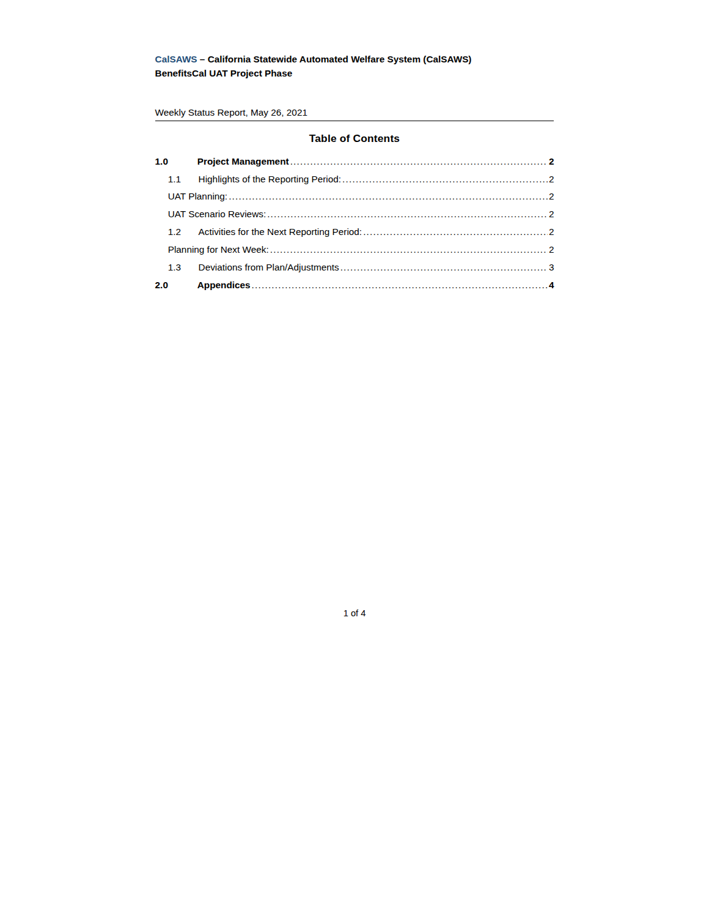Cal SAWS – California Statewide Automated Welfare System (CalSAWS)
BenefitsCal UAT Project Phase
Weekly Status Report, May 26, 2021
Table of Contents
1.0 Project Management ........................................................................................................... 2
1.1 Highlights of the Reporting Period: ..................................................................................... 2
UAT Planning: ................................................................................................................. 2
UAT Scenario Reviews: ..................................................................................................... 2
1.2 Activities for the Next Reporting Period: ........................................................................... 2
Planning for Next Week: .................................................................................................. 2
1.3 Deviations from Plan/Adjustments ..................................................................................... 3
2.0 Appendices ......................................................................................................................... 4
1 of 4